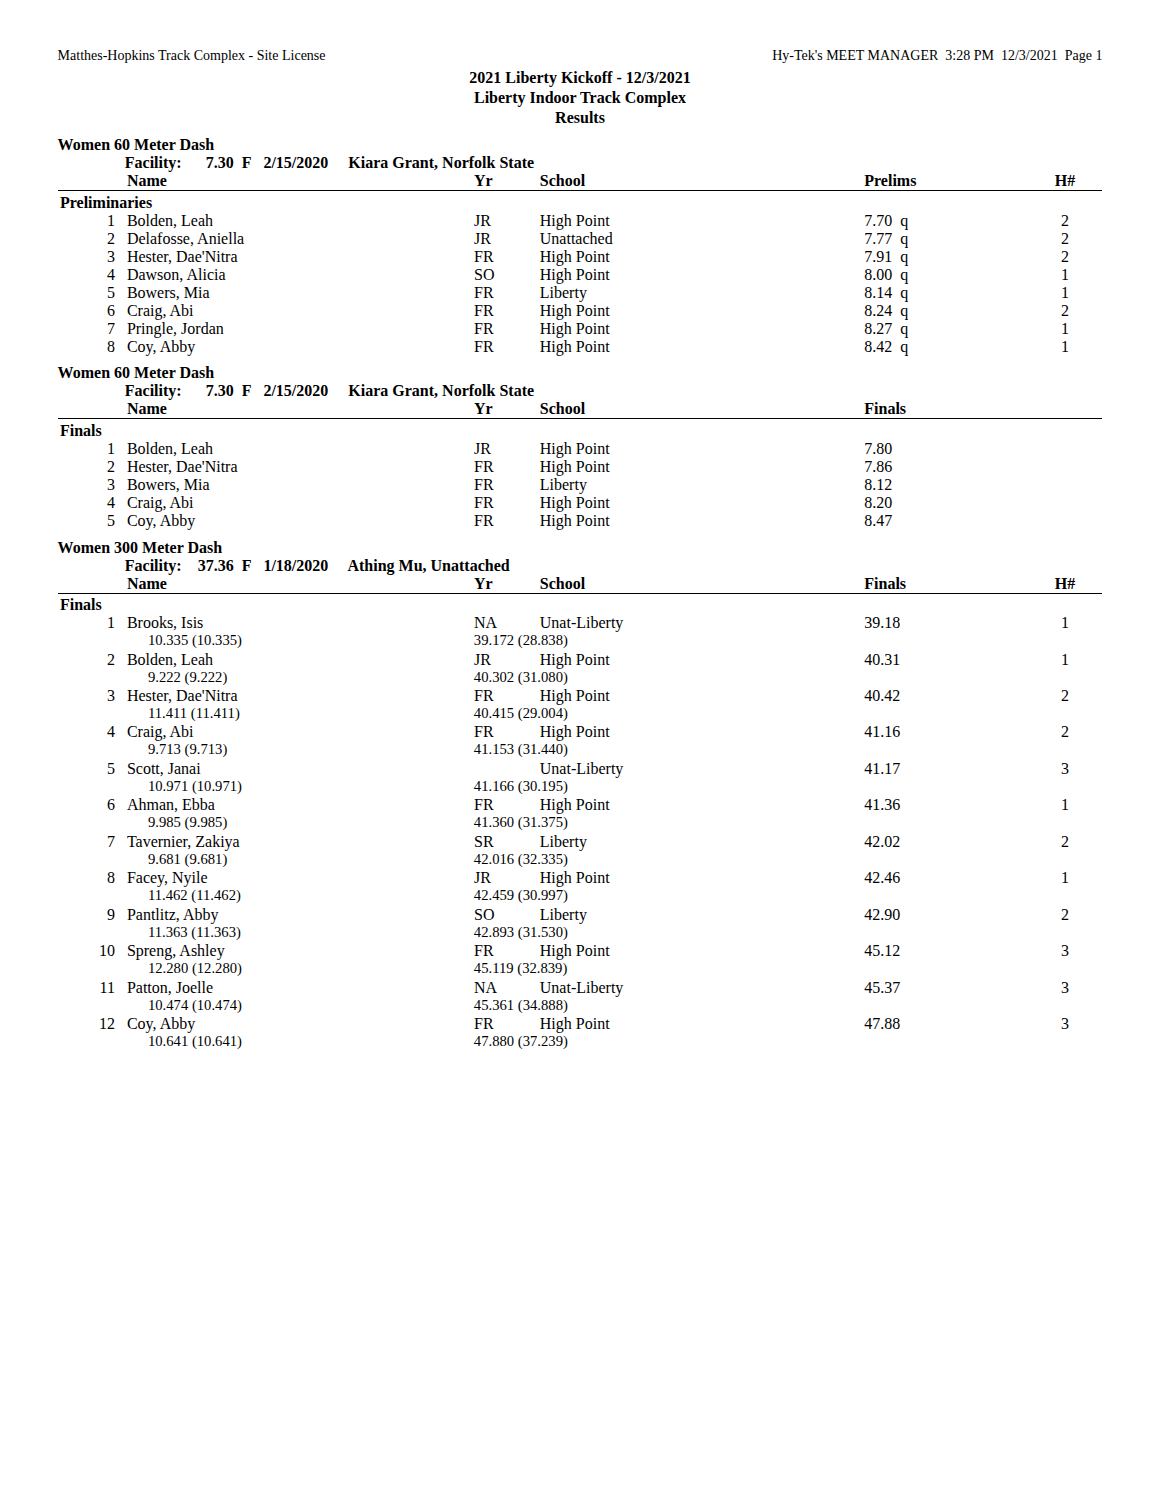Matthes-Hopkins Track Complex - Site License
Hy-Tek's MEET MANAGER 3:28 PM 12/3/2021 Page 1
2021 Liberty Kickoff - 12/3/2021
Liberty Indoor Track Complex
Results
Women 60 Meter Dash
Facility: 7.30 F 2/15/2020 Kiara Grant, Norfolk State
| | Name | Yr | School | Prelims | H# |
| --- | --- | --- | --- | --- | --- |
| Preliminaries |
| 1 | Bolden, Leah | JR | High Point | 7.70 q | 2 |
| 2 | Delafosse, Aniella | JR | Unattached | 7.77 q | 2 |
| 3 | Hester, Dae'Nitra | FR | High Point | 7.91 q | 2 |
| 4 | Dawson, Alicia | SO | High Point | 8.00 q | 1 |
| 5 | Bowers, Mia | FR | Liberty | 8.14 q | 1 |
| 6 | Craig, Abi | FR | High Point | 8.24 q | 2 |
| 7 | Pringle, Jordan | FR | High Point | 8.27 q | 1 |
| 8 | Coy, Abby | FR | High Point | 8.42 q | 1 |
Women 60 Meter Dash
Facility: 7.30 F 2/15/2020 Kiara Grant, Norfolk State
| | Name | Yr | School | Finals | |
| --- | --- | --- | --- | --- | --- |
| Finals |
| 1 | Bolden, Leah | JR | High Point | 7.80 | |
| 2 | Hester, Dae'Nitra | FR | High Point | 7.86 | |
| 3 | Bowers, Mia | FR | Liberty | 8.12 | |
| 4 | Craig, Abi | FR | High Point | 8.20 | |
| 5 | Coy, Abby | FR | High Point | 8.47 | |
Women 300 Meter Dash
Facility: 37.36 F 1/18/2020 Athing Mu, Unattached
| | Name | Yr | School | Finals | H# |
| --- | --- | --- | --- | --- | --- |
| Finals |
| 1 | Brooks, Isis | NA | Unat-Liberty | 39.18 | 1 |
| | 10.335 (10.335) | 39.172 (28.838) | | |
| 2 | Bolden, Leah | JR | High Point | 40.31 | 1 |
| | 9.222 (9.222) | 40.302 (31.080) | | |
| 3 | Hester, Dae'Nitra | FR | High Point | 40.42 | 2 |
| | 11.411 (11.411) | 40.415 (29.004) | | |
| 4 | Craig, Abi | FR | High Point | 41.16 | 2 |
| | 9.713 (9.713) | 41.153 (31.440) | | |
| 5 | Scott, Janai | | Unat-Liberty | 41.17 | 3 |
| | 10.971 (10.971) | 41.166 (30.195) | | |
| 6 | Ahman, Ebba | FR | High Point | 41.36 | 1 |
| | 9.985 (9.985) | 41.360 (31.375) | | |
| 7 | Tavernier, Zakiya | SR | Liberty | 42.02 | 2 |
| | 9.681 (9.681) | 42.016 (32.335) | | |
| 8 | Facey, Nyile | JR | High Point | 42.46 | 1 |
| | 11.462 (11.462) | 42.459 (30.997) | | |
| 9 | Pantlitz, Abby | SO | Liberty | 42.90 | 2 |
| | 11.363 (11.363) | 42.893 (31.530) | | |
| 10 | Spreng, Ashley | FR | High Point | 45.12 | 3 |
| | 12.280 (12.280) | 45.119 (32.839) | | |
| 11 | Patton, Joelle | NA | Unat-Liberty | 45.37 | 3 |
| | 10.474 (10.474) | 45.361 (34.888) | | |
| 12 | Coy, Abby | FR | High Point | 47.88 | 3 |
| | 10.641 (10.641) | 47.880 (37.239) | | |